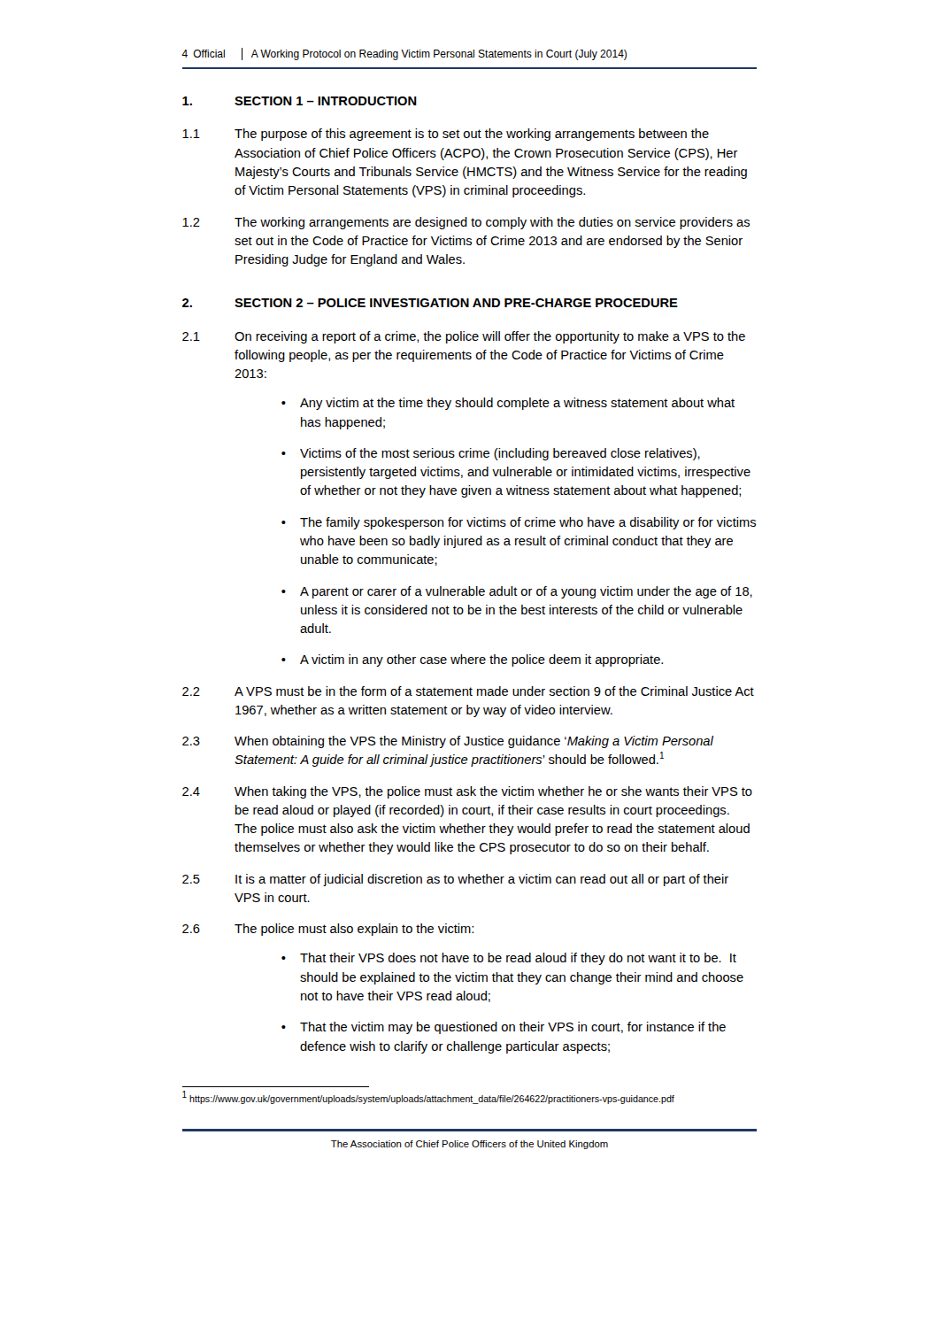4 Official A Working Protocol on Reading Victim Personal Statements in Court (July 2014)
1.
SECTION 1 – INTRODUCTION
1.1
The purpose of this agreement is to set out the working arrangements between the Association of Chief Police Officers (ACPO), the Crown Prosecution Service (CPS), Her Majesty’s Courts and Tribunals Service (HMCTS) and the Witness Service for the reading of Victim Personal Statements (VPS) in criminal proceedings.
1.2
The working arrangements are designed to comply with the duties on service providers as set out in the Code of Practice for Victims of Crime 2013 and are endorsed by the Senior Presiding Judge for England and Wales.
2.
SECTION 2 – POLICE INVESTIGATION AND PRE-CHARGE PROCEDURE
2.1
On receiving a report of a crime, the police will offer the opportunity to make a VPS to the following people, as per the requirements of the Code of Practice for Victims of Crime 2013:
Any victim at the time they should complete a witness statement about what has happened;
Victims of the most serious crime (including bereaved close relatives), persistently targeted victims, and vulnerable or intimidated victims, irrespective of whether or not they have given a witness statement about what happened;
The family spokesperson for victims of crime who have a disability or for victims who have been so badly injured as a result of criminal conduct that they are unable to communicate;
A parent or carer of a vulnerable adult or of a young victim under the age of 18, unless it is considered not to be in the best interests of the child or vulnerable adult.
A victim in any other case where the police deem it appropriate.
2.2
A VPS must be in the form of a statement made under section 9 of the Criminal Justice Act 1967, whether as a written statement or by way of video interview.
2.3
When obtaining the VPS the Ministry of Justice guidance ‘Making a Victim Personal Statement: A guide for all criminal justice practitioners’ should be followed.1
2.4
When taking the VPS, the police must ask the victim whether he or she wants their VPS to be read aloud or played (if recorded) in court, if their case results in court proceedings. The police must also ask the victim whether they would prefer to read the statement aloud themselves or whether they would like the CPS prosecutor to do so on their behalf.
2.5
It is a matter of judicial discretion as to whether a victim can read out all or part of their VPS in court.
2.6
The police must also explain to the victim:
That their VPS does not have to be read aloud if they do not want it to be. It should be explained to the victim that they can change their mind and choose not to have their VPS read aloud;
That the victim may be questioned on their VPS in court, for instance if the defence wish to clarify or challenge particular aspects;
1 https://www.gov.uk/government/uploads/system/uploads/attachment_data/file/264622/practitioners-vps-guidance.pdf
The Association of Chief Police Officers of the United Kingdom